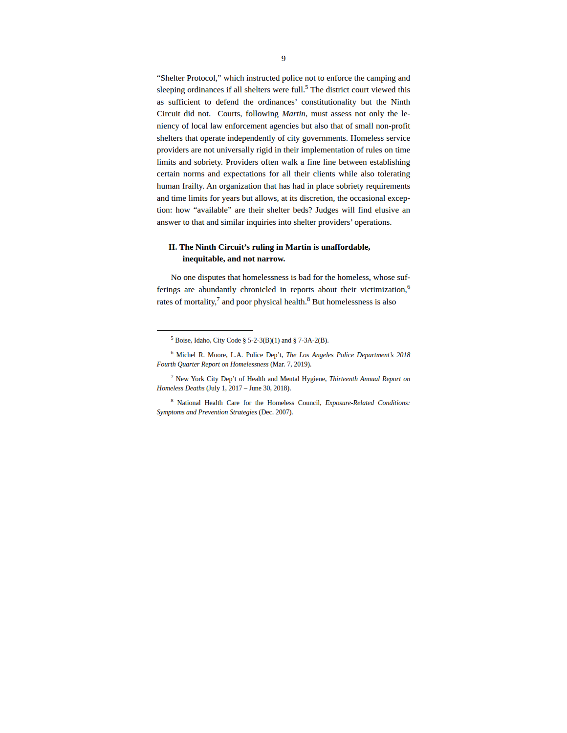9
“Shelter Protocol,” which instructed police not to enforce the camping and sleeping ordinances if all shelters were full.5 The district court viewed this as sufficient to defend the ordinances’ constitutionality but the Ninth Circuit did not. Courts, following Martin, must assess not only the leniency of local law enforcement agencies but also that of small non-profit shelters that operate independently of city governments. Homeless service providers are not universally rigid in their implementation of rules on time limits and sobriety. Providers often walk a fine line between establishing certain norms and expectations for all their clients while also tolerating human frailty. An organization that has had in place sobriety requirements and time limits for years but allows, at its discretion, the occasional exception: how “available” are their shelter beds? Judges will find elusive an answer to that and similar inquiries into shelter providers’ operations.
II. The Ninth Circuit’s ruling in Martin is unaffordable, inequitable, and not narrow.
No one disputes that homelessness is bad for the homeless, whose sufferings are abundantly chronicled in reports about their victimization,6 rates of mortality,7 and poor physical health.8 But homelessness is also
5 Boise, Idaho, City Code § 5-2-3(B)(1) and § 7-3A-2(B).
6 Michel R. Moore, L.A. Police Dep’t, The Los Angeles Police Department’s 2018 Fourth Quarter Report on Homelessness (Mar. 7, 2019).
7 New York City Dep’t of Health and Mental Hygiene, Thirteenth Annual Report on Homeless Deaths (July 1, 2017 – June 30, 2018).
8 National Health Care for the Homeless Council, Exposure-Related Conditions: Symptoms and Prevention Strategies (Dec. 2007).